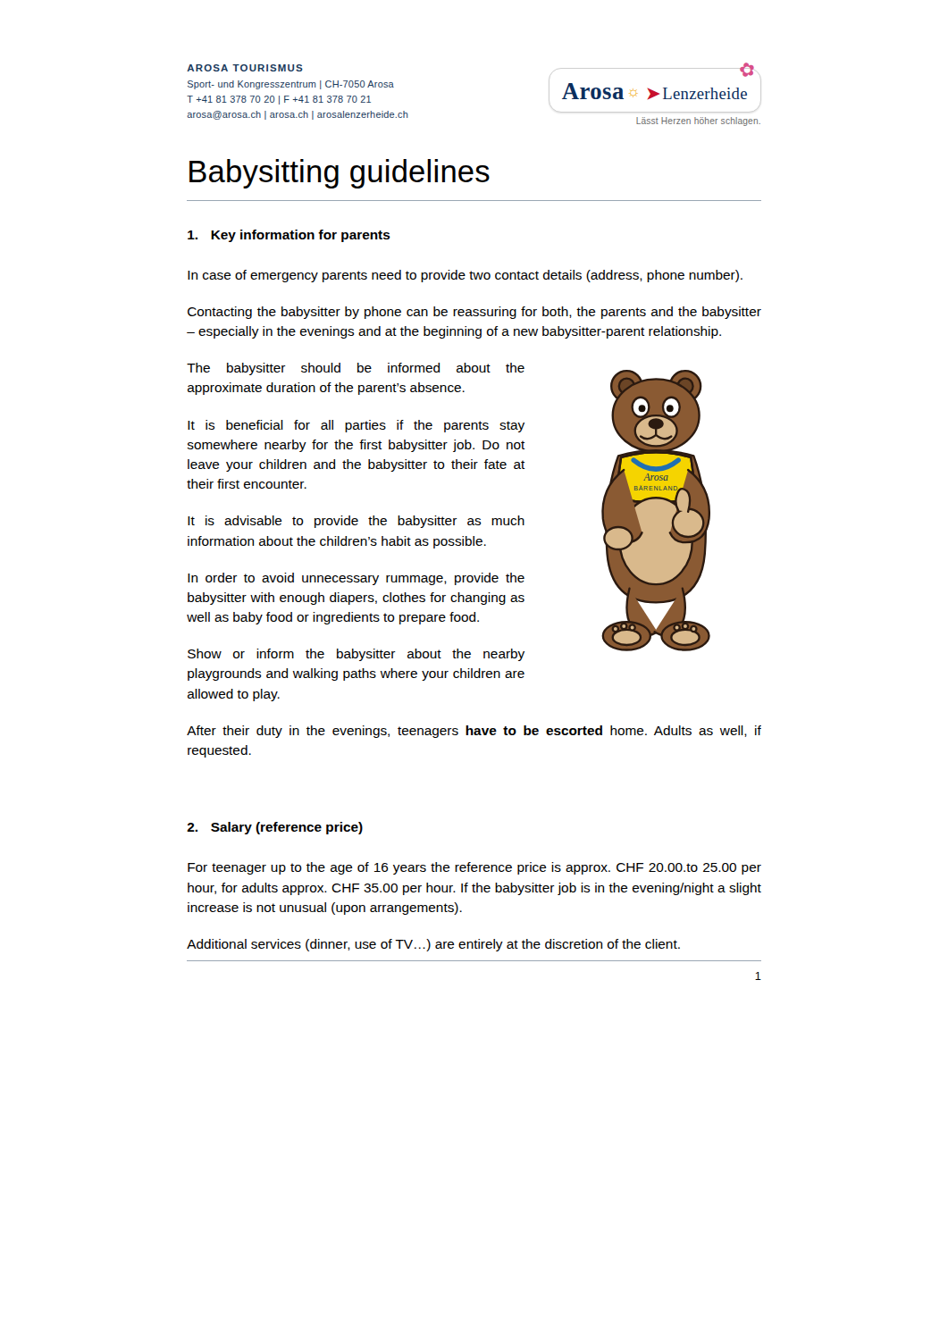AROSA TOURISMUS
Sport- und Kongresszentrum | CH-7050 Arosa
T +41 81 378 70 20 | F +41 81 378 70 21
arosa@arosa.ch | arosa.ch | arosalenzerheide.ch
✿ Arosa☼ ➤Lenzerheide
Lässt Herzen höher schlagen.
Babysitting guidelines
1. Key information for parents
In case of emergency parents need to provide two contact details (address, phone number).
Contacting the babysitter by phone can be reassuring for both, the parents and the babysitter – especially in the evenings and at the beginning of a new babysitter-parent relationship.
Arosa BÄRENLAND
The babysitter should be informed about the approximate duration of the parent’s absence.
It is beneficial for all parties if the parents stay somewhere nearby for the first babysitter job. Do not leave your children and the babysitter to their fate at their first encounter.
It is advisable to provide the babysitter as much information about the children’s habit as possible.
In order to avoid unnecessary rummage, provide the babysitter with enough diapers, clothes for changing as well as baby food or ingredients to prepare food.
Show or inform the babysitter about the nearby playgrounds and walking paths where your children are allowed to play.
After their duty in the evenings, teenagers have to be escorted home. Adults as well, if requested.
2. Salary (reference price)
For teenager up to the age of 16 years the reference price is approx. CHF 20.00.to 25.00 per hour, for adults approx. CHF 35.00 per hour. If the babysitter job is in the evening/night a slight increase is not unusual (upon arrangements).
Additional services (dinner, use of TV…) are entirely at the discretion of the client.
1